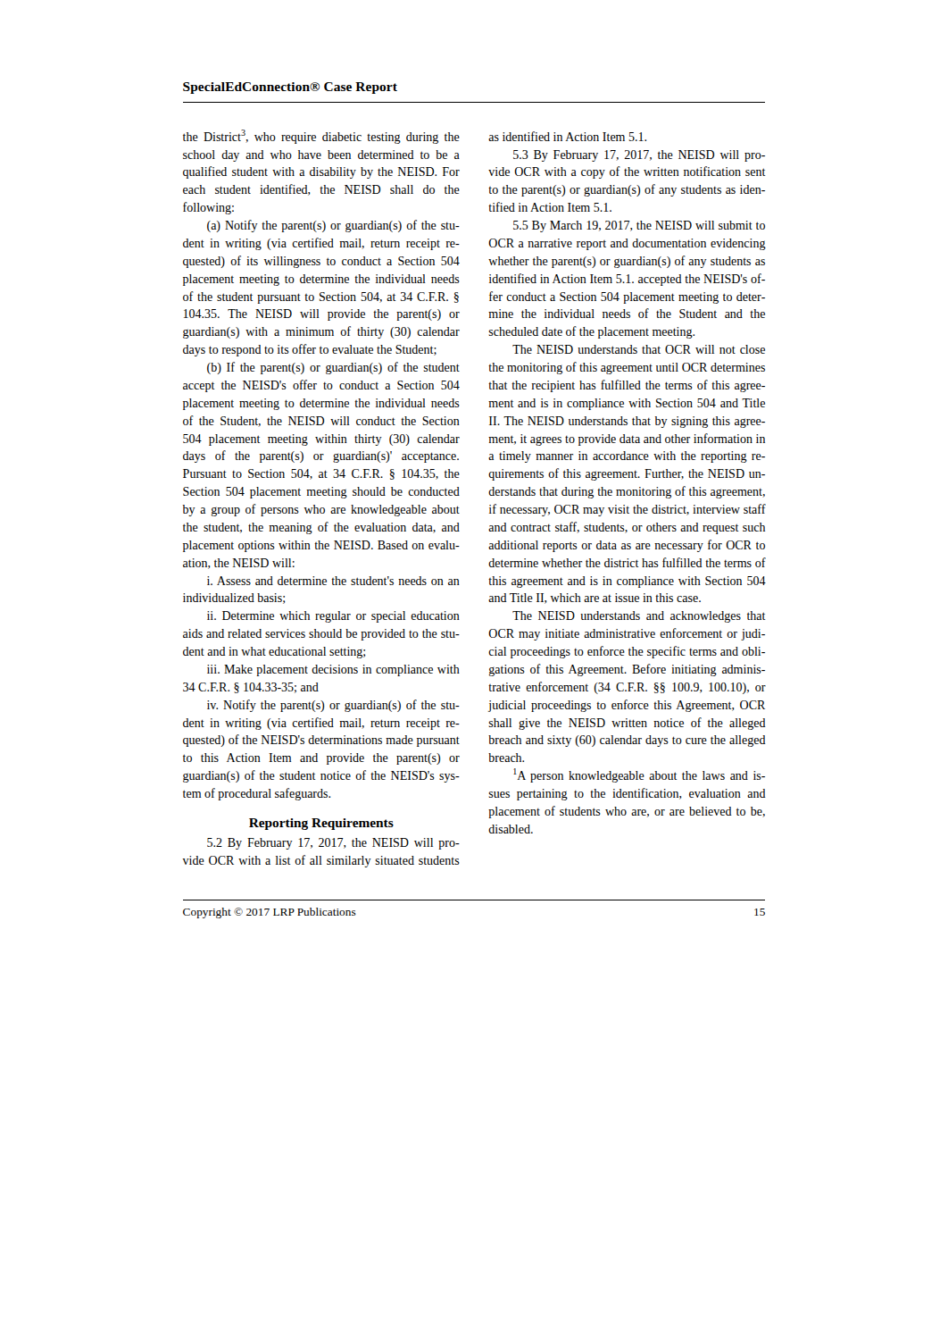SpecialEdConnection® Case Report
the District3, who require diabetic testing during the school day and who have been determined to be a qualified student with a disability by the NEISD. For each student identified, the NEISD shall do the following:
(a) Notify the parent(s) or guardian(s) of the student in writing (via certified mail, return receipt requested) of its willingness to conduct a Section 504 placement meeting to determine the individual needs of the student pursuant to Section 504, at 34 C.F.R. § 104.35. The NEISD will provide the parent(s) or guardian(s) with a minimum of thirty (30) calendar days to respond to its offer to evaluate the Student;
(b) If the parent(s) or guardian(s) of the student accept the NEISD's offer to conduct a Section 504 placement meeting to determine the individual needs of the Student, the NEISD will conduct the Section 504 placement meeting within thirty (30) calendar days of the parent(s) or guardian(s)' acceptance. Pursuant to Section 504, at 34 C.F.R. § 104.35, the Section 504 placement meeting should be conducted by a group of persons who are knowledgeable about the student, the meaning of the evaluation data, and placement options within the NEISD. Based on evaluation, the NEISD will:
i. Assess and determine the student's needs on an individualized basis;
ii. Determine which regular or special education aids and related services should be provided to the student and in what educational setting;
iii. Make placement decisions in compliance with 34 C.F.R. § 104.33-35; and
iv. Notify the parent(s) or guardian(s) of the student in writing (via certified mail, return receipt requested) of the NEISD's determinations made pursuant to this Action Item and provide the parent(s) or guardian(s) of the student notice of the NEISD's system of procedural safeguards.
Reporting Requirements
5.2 By February 17, 2017, the NEISD will provide OCR with a list of all similarly situated students as identified in Action Item 5.1.
5.3 By February 17, 2017, the NEISD will provide OCR with a copy of the written notification sent to the parent(s) or guardian(s) of any students as identified in Action Item 5.1.
5.5 By March 19, 2017, the NEISD will submit to OCR a narrative report and documentation evidencing whether the parent(s) or guardian(s) of any students as identified in Action Item 5.1. accepted the NEISD's offer conduct a Section 504 placement meeting to determine the individual needs of the Student and the scheduled date of the placement meeting.
The NEISD understands that OCR will not close the monitoring of this agreement until OCR determines that the recipient has fulfilled the terms of this agreement and is in compliance with Section 504 and Title II. The NEISD understands that by signing this agreement, it agrees to provide data and other information in a timely manner in accordance with the reporting requirements of this agreement. Further, the NEISD understands that during the monitoring of this agreement, if necessary, OCR may visit the district, interview staff and contract staff, students, or others and request such additional reports or data as are necessary for OCR to determine whether the district has fulfilled the terms of this agreement and is in compliance with Section 504 and Title II, which are at issue in this case.
The NEISD understands and acknowledges that OCR may initiate administrative enforcement or judicial proceedings to enforce the specific terms and obligations of this Agreement. Before initiating administrative enforcement (34 C.F.R. §§ 100.9, 100.10), or judicial proceedings to enforce this Agreement, OCR shall give the NEISD written notice of the alleged breach and sixty (60) calendar days to cure the alleged breach.
1A person knowledgeable about the laws and issues pertaining to the identification, evaluation and placement of students who are, or are believed to be, disabled.
Copyright © 2017 LRP Publications 15